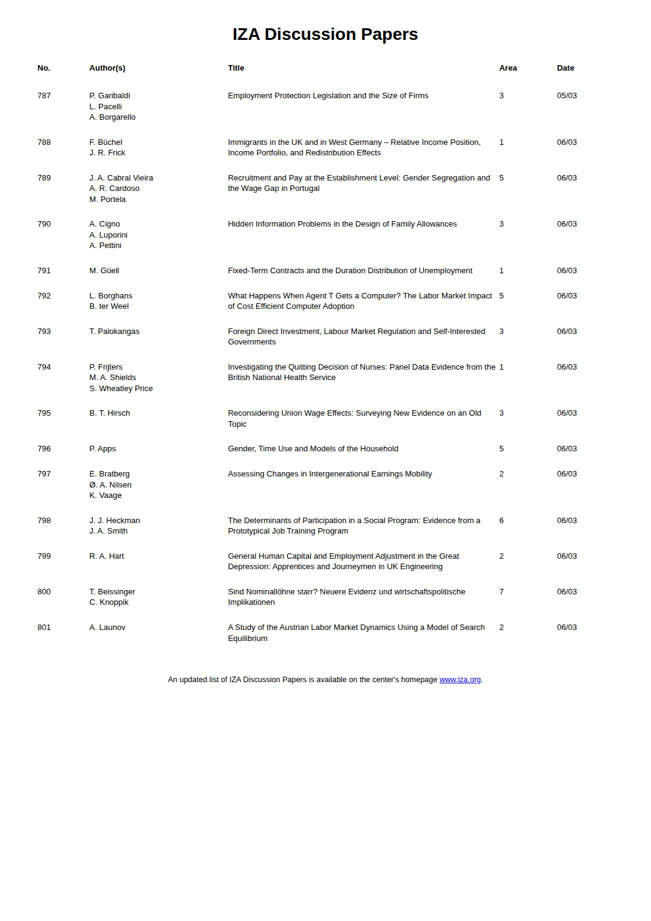IZA Discussion Papers
| No. | Author(s) | Title | Area | Date |
| --- | --- | --- | --- | --- |
| 787 | P. Garibaldi L. Pacelli A. Borgarello | Employment Protection Legislation and the Size of Firms | 3 | 05/03 |
| 788 | F. Büchel J. R. Frick | Immigrants in the UK and in West Germany – Relative Income Position, Income Portfolio, and Redistribution Effects | 1 | 06/03 |
| 789 | J. A. Cabral Vieira A. R. Cardoso M. Portela | Recruitment and Pay at the Establishment Level: Gender Segregation and the Wage Gap in Portugal | 5 | 06/03 |
| 790 | A. Cigno A. Luporini A. Pettini | Hidden Information Problems in the Design of Family Allowances | 3 | 06/03 |
| 791 | M. Güell | Fixed-Term Contracts and the Duration Distribution of Unemployment | 1 | 06/03 |
| 792 | L. Borghans B. ter Weel | What Happens When Agent T Gets a Computer? The Labor Market Impact of Cost Efficient Computer Adoption | 5 | 06/03 |
| 793 | T. Palokangas | Foreign Direct Investment, Labour Market Regulation and Self-Interested Governments | 3 | 06/03 |
| 794 | P. Frijters M. A. Shields S. Wheatley Price | Investigating the Quitting Decision of Nurses: Panel Data Evidence from the British National Health Service | 1 | 06/03 |
| 795 | B. T. Hirsch | Reconsidering Union Wage Effects: Surveying New Evidence on an Old Topic | 3 | 06/03 |
| 796 | P. Apps | Gender, Time Use and Models of the Household | 5 | 06/03 |
| 797 | E. Bratberg Ø. A. Nilsen K. Vaage | Assessing Changes in Intergenerational Earnings Mobility | 2 | 06/03 |
| 798 | J. J. Heckman J. A. Smith | The Determinants of Participation in a Social Program: Evidence from a Prototypical Job Training Program | 6 | 06/03 |
| 799 | R. A. Hart | General Human Capital and Employment Adjustment in the Great Depression: Apprentices and Journeymen in UK Engineering | 2 | 06/03 |
| 800 | T. Beissinger C. Knoppik | Sind Nominallöhne starr? Neuere Evidenz und wirtschaftspolitische Implikationen | 7 | 06/03 |
| 801 | A. Launov | A Study of the Austrian Labor Market Dynamics Using a Model of Search Equilibrium | 2 | 06/03 |
An updated list of IZA Discussion Papers is available on the center's homepage www.iza.org.